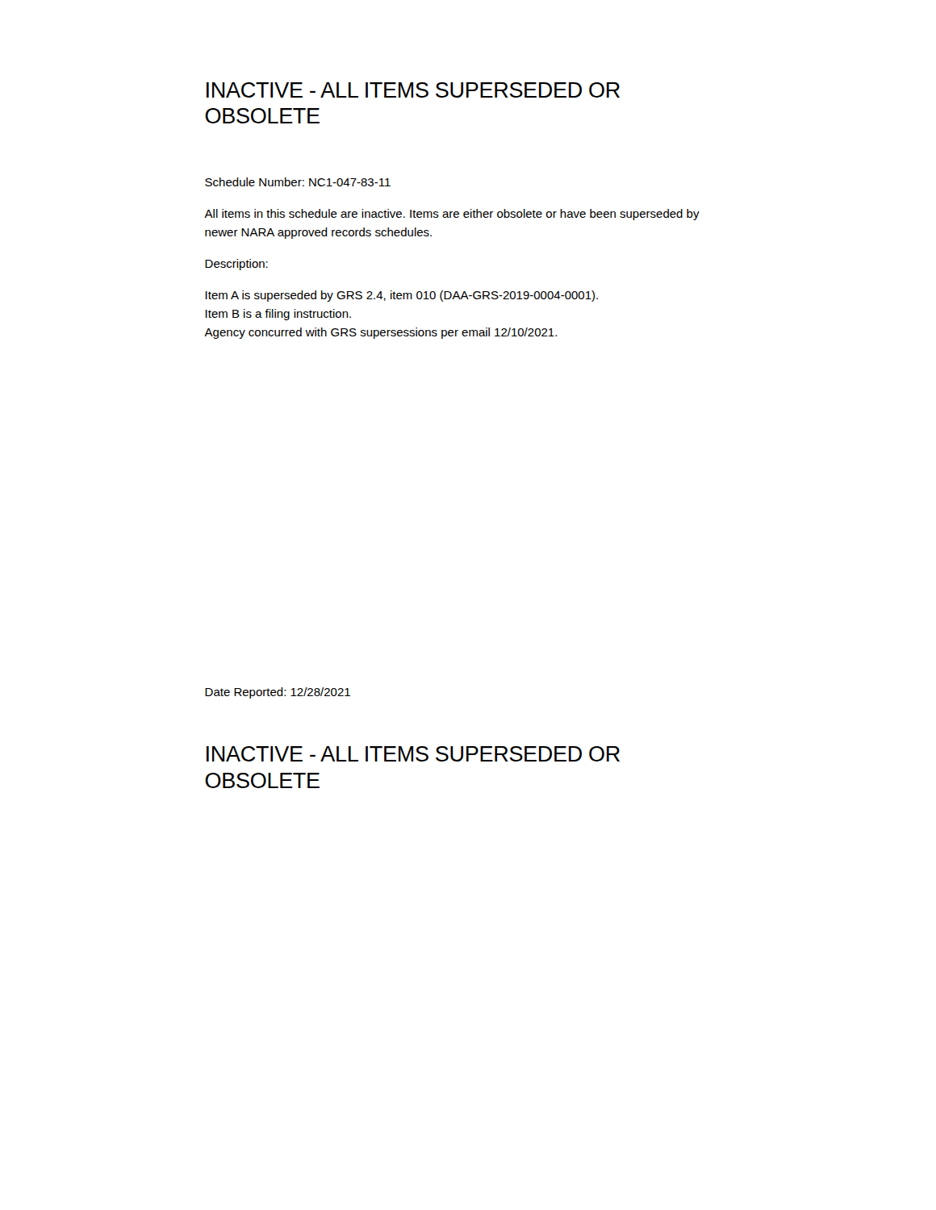INACTIVE - ALL ITEMS SUPERSEDED OR OBSOLETE
Schedule Number: NC1-047-83-11
All items in this schedule are inactive. Items are either obsolete or have been superseded by newer NARA approved records schedules.
Description:
Item A is superseded by GRS 2.4, item 010 (DAA-GRS-2019-0004-0001).
Item B is a filing instruction.
Agency concurred with GRS supersessions per email 12/10/2021.
Date Reported: 12/28/2021
INACTIVE - ALL ITEMS SUPERSEDED OR OBSOLETE